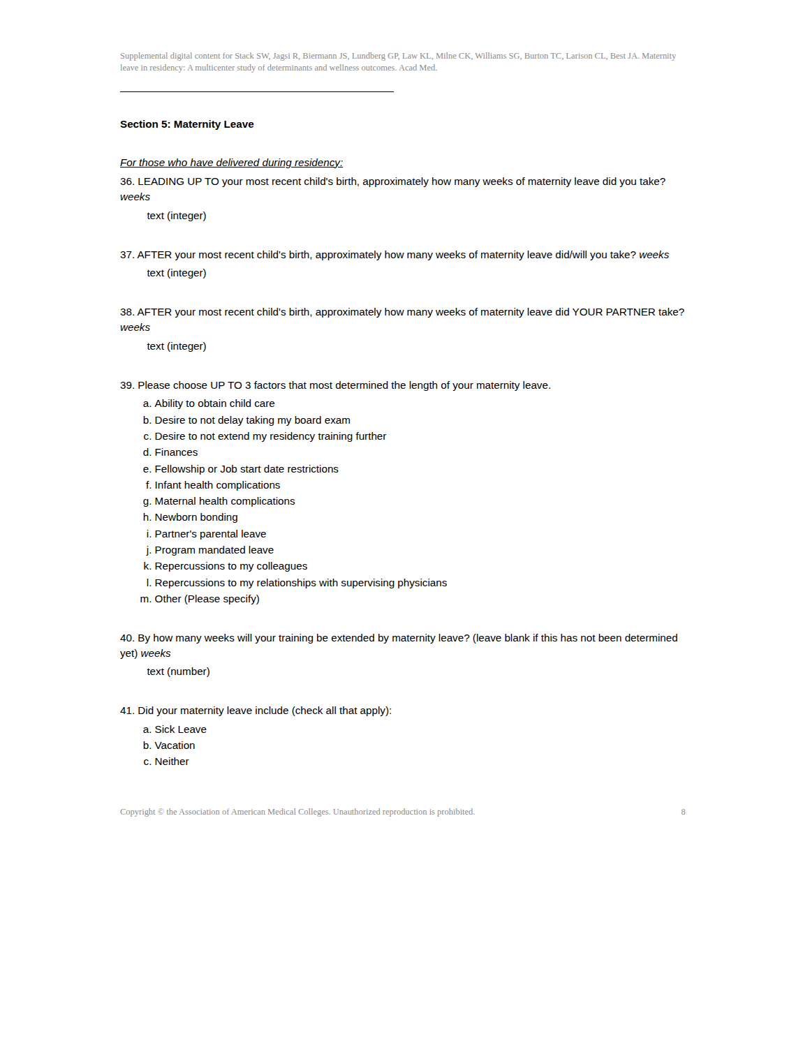Supplemental digital content for Stack SW, Jagsi R, Biermann JS, Lundberg GP, Law KL, Milne CK, Williams SG, Burton TC, Larison CL, Best JA. Maternity leave in residency: A multicenter study of determinants and wellness outcomes. Acad Med.
Section 5: Maternity Leave
For those who have delivered during residency:
36. LEADING UP TO your most recent child's birth, approximately how many weeks of maternity leave did you take? weeks
text (integer)
37. AFTER your most recent child's birth, approximately how many weeks of maternity leave did/will you take? weeks
text (integer)
38. AFTER your most recent child's birth, approximately how many weeks of maternity leave did YOUR PARTNER take? weeks
text (integer)
39. Please choose UP TO 3 factors that most determined the length of your maternity leave.
Ability to obtain child care
Desire to not delay taking my board exam
Desire to not extend my residency training further
Finances
Fellowship or Job start date restrictions
Infant health complications
Maternal health complications
Newborn bonding
Partner's parental leave
Program mandated leave
Repercussions to my colleagues
Repercussions to my relationships with supervising physicians
Other (Please specify)
40. By how many weeks will your training be extended by maternity leave? (leave blank if this has not been determined yet) weeks
text (number)
41. Did your maternity leave include (check all that apply):
Sick Leave
Vacation
Neither
Copyright © the Association of American Medical Colleges. Unauthorized reproduction is prohibited. 8